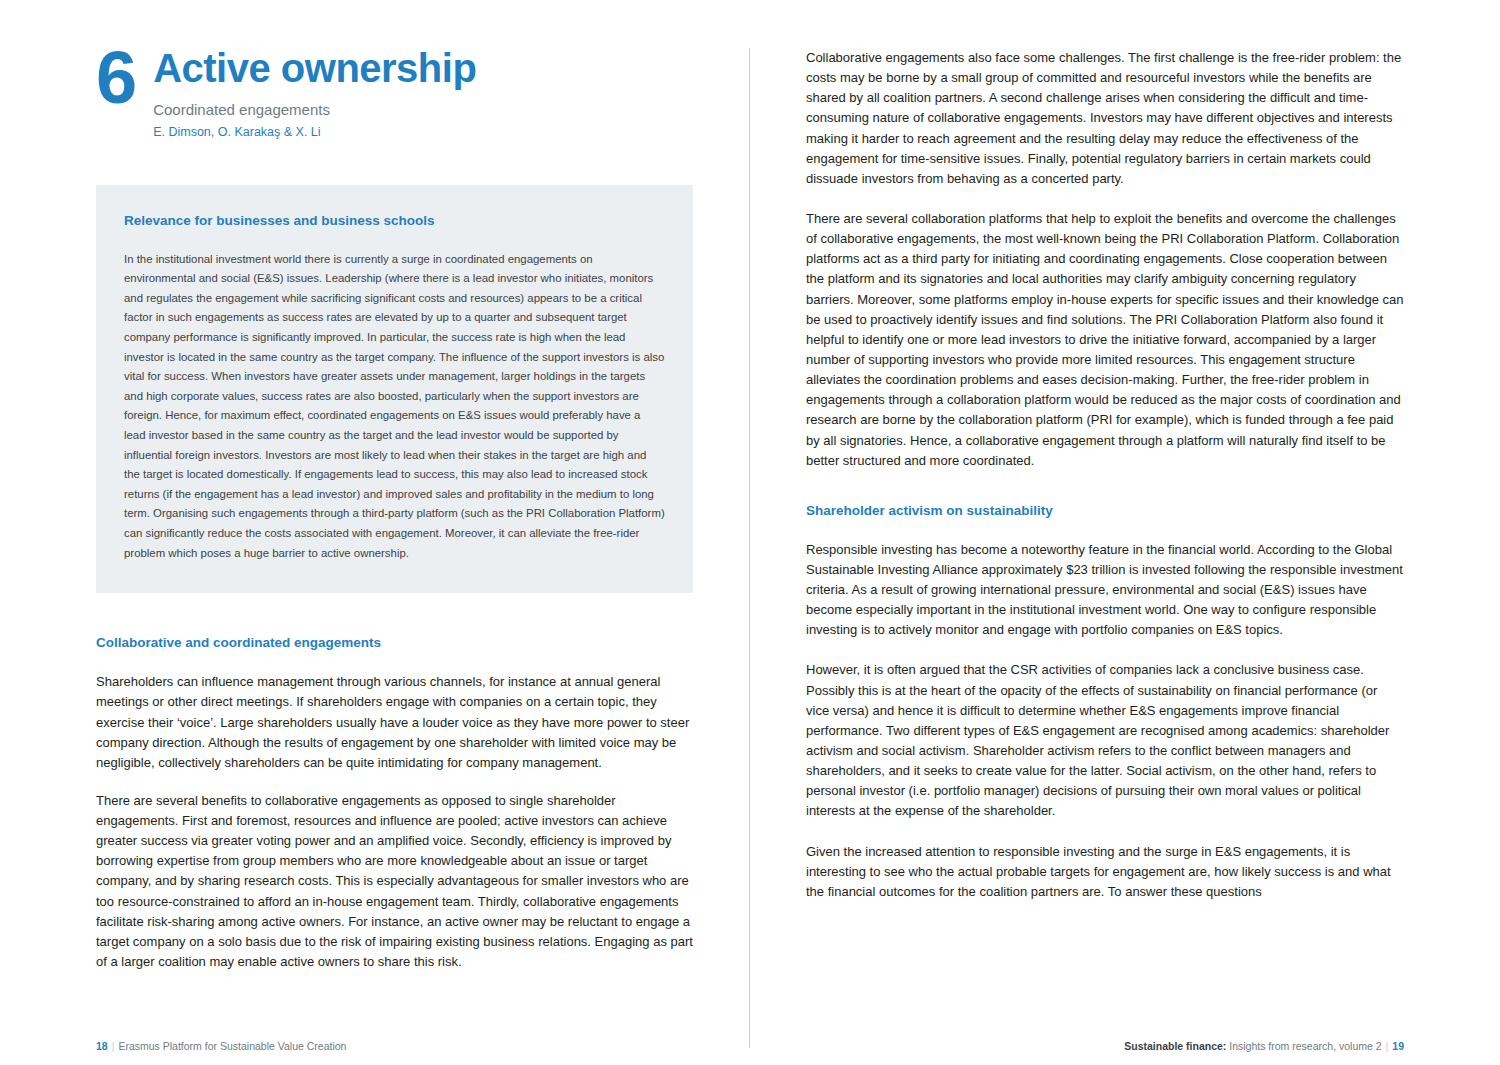6
Active ownership
Coordinated engagements
E. Dimson, O. Karakaş & X. Li
Relevance for businesses and business schools
In the institutional investment world there is currently a surge in coordinated engagements on environmental and social (E&S) issues. Leadership (where there is a lead investor who initiates, monitors and regulates the engagement while sacrificing significant costs and resources) appears to be a critical factor in such engagements as success rates are elevated by up to a quarter and subsequent target company performance is significantly improved. In particular, the success rate is high when the lead investor is located in the same country as the target company. The influence of the support investors is also vital for success. When investors have greater assets under management, larger holdings in the targets and high corporate values, success rates are also boosted, particularly when the support investors are foreign. Hence, for maximum effect, coordinated engagements on E&S issues would preferably have a lead investor based in the same country as the target and the lead investor would be supported by influential foreign investors. Investors are most likely to lead when their stakes in the target are high and the target is located domestically. If engagements lead to success, this may also lead to increased stock returns (if the engagement has a lead investor) and improved sales and profitability in the medium to long term. Organising such engagements through a third-party platform (such as the PRI Collaboration Platform) can significantly reduce the costs associated with engagement. Moreover, it can alleviate the free-rider problem which poses a huge barrier to active ownership.
Collaborative and coordinated engagements
Shareholders can influence management through various channels, for instance at annual general meetings or other direct meetings. If shareholders engage with companies on a certain topic, they exercise their ‘voice’. Large shareholders usually have a louder voice as they have more power to steer company direction. Although the results of engagement by one shareholder with limited voice may be negligible, collectively shareholders can be quite intimidating for company management.
There are several benefits to collaborative engagements as opposed to single shareholder engagements. First and foremost, resources and influence are pooled; active investors can achieve greater success via greater voting power and an amplified voice. Secondly, efficiency is improved by borrowing expertise from group members who are more knowledgeable about an issue or target company, and by sharing research costs. This is especially advantageous for smaller investors who are too resource-constrained to afford an in-house engagement team. Thirdly, collaborative engagements facilitate risk-sharing among active owners. For instance, an active owner may be reluctant to engage a target company on a solo basis due to the risk of impairing existing business relations. Engaging as part of a larger coalition may enable active owners to share this risk.
18|Erasmus Platform for Sustainable Value Creation
Collaborative engagements also face some challenges. The first challenge is the free-rider problem: the costs may be borne by a small group of committed and resourceful investors while the benefits are shared by all coalition partners. A second challenge arises when considering the difficult and time-consuming nature of collaborative engagements. Investors may have different objectives and interests making it harder to reach agreement and the resulting delay may reduce the effectiveness of the engagement for time-sensitive issues. Finally, potential regulatory barriers in certain markets could dissuade investors from behaving as a concerted party.
There are several collaboration platforms that help to exploit the benefits and overcome the challenges of collaborative engagements, the most well-known being the PRI Collaboration Platform. Collaboration platforms act as a third party for initiating and coordinating engagements. Close cooperation between the platform and its signatories and local authorities may clarify ambiguity concerning regulatory barriers. Moreover, some platforms employ in-house experts for specific issues and their knowledge can be used to proactively identify issues and find solutions. The PRI Collaboration Platform also found it helpful to identify one or more lead investors to drive the initiative forward, accompanied by a larger number of supporting investors who provide more limited resources. This engagement structure alleviates the coordination problems and eases decision-making. Further, the free-rider problem in engagements through a collaboration platform would be reduced as the major costs of coordination and research are borne by the collaboration platform (PRI for example), which is funded through a fee paid by all signatories. Hence, a collaborative engagement through a platform will naturally find itself to be better structured and more coordinated.
Shareholder activism on sustainability
Responsible investing has become a noteworthy feature in the financial world. According to the Global Sustainable Investing Alliance approximately $23 trillion is invested following the responsible investment criteria. As a result of growing international pressure, environmental and social (E&S) issues have become especially important in the institutional investment world. One way to configure responsible investing is to actively monitor and engage with portfolio companies on E&S topics.
However, it is often argued that the CSR activities of companies lack a conclusive business case. Possibly this is at the heart of the opacity of the effects of sustainability on financial performance (or vice versa) and hence it is difficult to determine whether E&S engagements improve financial performance. Two different types of E&S engagement are recognised among academics: shareholder activism and social activism. Shareholder activism refers to the conflict between managers and shareholders, and it seeks to create value for the latter. Social activism, on the other hand, refers to personal investor (i.e. portfolio manager) decisions of pursuing their own moral values or political interests at the expense of the shareholder.
Given the increased attention to responsible investing and the surge in E&S engagements, it is interesting to see who the actual probable targets for engagement are, how likely success is and what the financial outcomes for the coalition partners are. To answer these questions
Sustainable finance: Insights from research, volume 2|19